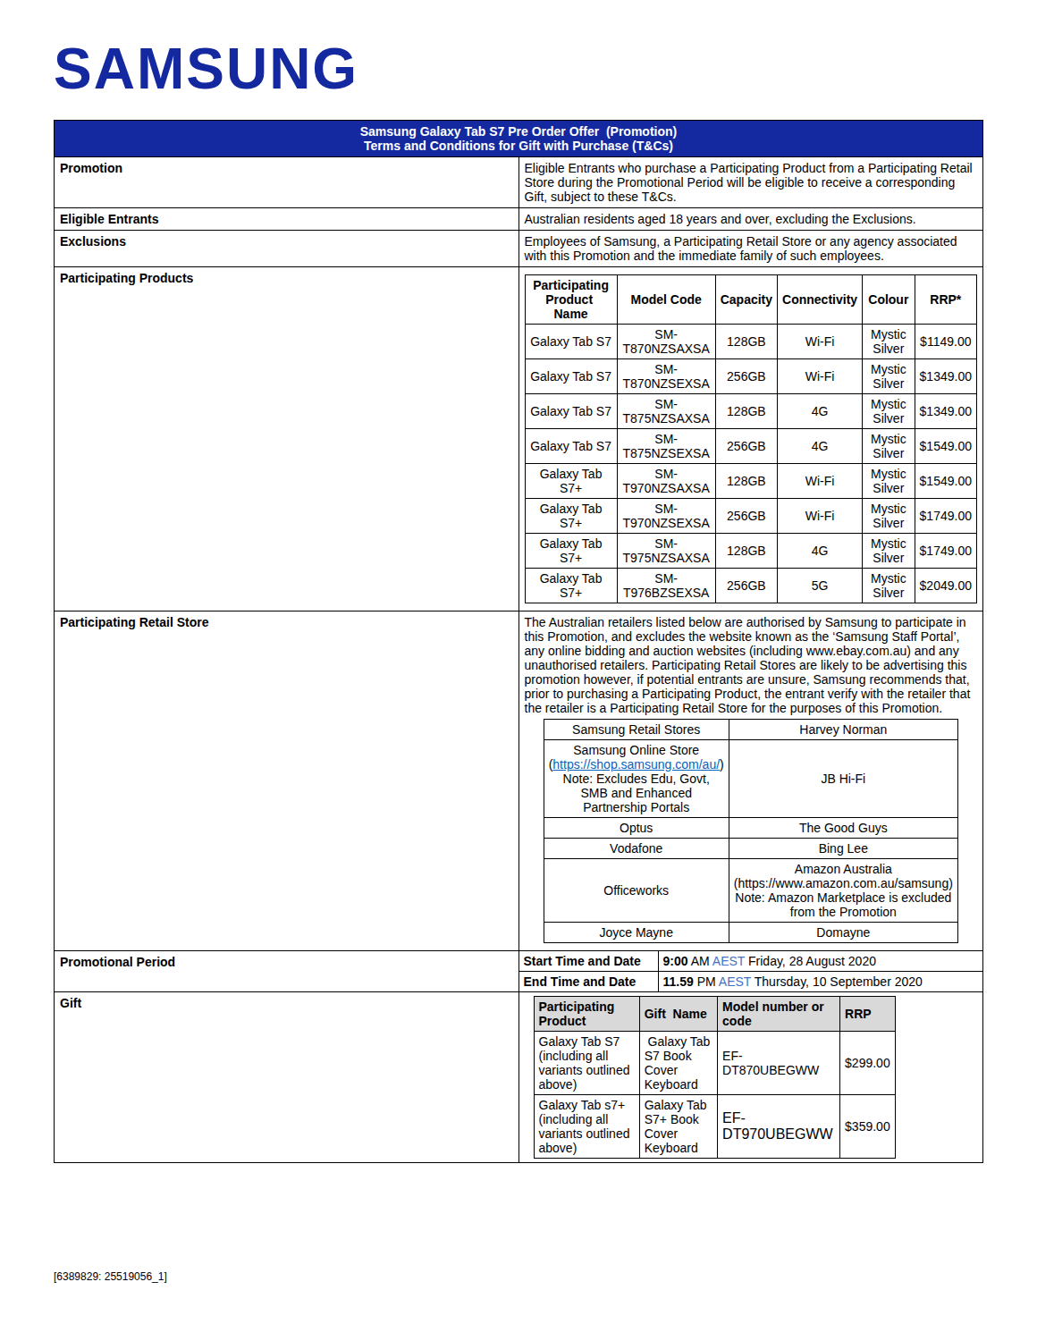SAMSUNG
| Samsung Galaxy Tab S7 Pre Order Offer ( Promotion ) Terms and Conditions for Gift with Purchase (T&Cs) |
| Promotion | Eligible Entrants who purchase a Participating Product from a Participating Retail Store during the Promotional Period will be eligible to receive a corresponding Gift, subject to these T&Cs. |
| Eligible Entrants | Australian residents aged 18 years and over, excluding the Exclusions. |
| Exclusions | Employees of Samsung, a Participating Retail Store or any agency associated with this Promotion and the immediate family of such employees. |
| Participating Products | / Participating Product Name / Model Code / Capacity / Connectivity / Colour / RRP* / / --- / --- / --- / --- / --- / --- / / Galaxy Tab S7 / SM-T870NZSAXSA / 128GB / Wi-Fi / Mystic Silver / $1149.00 / / Galaxy Tab S7 / SM-T870NZSEXSA / 256GB / Wi-Fi / Mystic Silver / $1349.00 / / Galaxy Tab S7 / SM-T875NZSAXSA / 128GB / 4G / Mystic Silver / $1349.00 / / Galaxy Tab S7 / SM-T875NZSEXSA / 256GB / 4G / Mystic Silver / $1549.00 / / Galaxy Tab S7+ / SM-T970NZSAXSA / 128GB / Wi-Fi / Mystic Silver / $1549.00 / / Galaxy Tab S7+ / SM-T970NZSEXSA / 256GB / Wi-Fi / Mystic Silver / $1749.00 / / Galaxy Tab S7+ / SM-T975NZSAXSA / 128GB / 4G / Mystic Silver / $1749.00 / / Galaxy Tab S7+ / SM-T976BZSEXSA / 256GB / 5G / Mystic Silver / $2049.00 / |
| Participating Retail Store | The Australian retailers listed below are authorised by Samsung to participate in this Promotion, and excludes the website known as the ‘Samsung Staff Portal’, any online bidding and auction websites (including www.ebay.com.au) and any unauthorised retailers. Participating Retail Stores are likely to be advertising this promotion however, if potential entrants are unsure, Samsung recommends that, prior to purchasing a Participating Product, the entrant verify with the retailer that the retailer is a Participating Retail Store for the purposes of this Promotion. / Samsung Retail Stores / Harvey Norman / / Samsung Online Store ( https://shop.samsung.com/au/ ) Note: Excludes Edu, Govt, SMB and Enhanced Partnership Portals / JB Hi-Fi / / Optus / The Good Guys / / Vodafone / Bing Lee / / Officeworks / Amazon Australia (https://www.amazon.com.au/samsung) Note: Amazon Marketplace is excluded from the Promotion / / Joyce Mayne / Domayne / |
| Promotional Period | / Start Time and Date / 9:00 AM AEST Friday, 28 August 2020 / / End Time and Date / 11.59 PM AEST Thursday, 10 September 2020 / |
| Gift | / Participating Product / Gift Name / Model number or code / RRP / / --- / --- / --- / --- / / Galaxy Tab S7 (including all variants outlined above) / Galaxy Tab S7 Book Cover Keyboard / EF-DT870UBEGWW / $299.00 / / Galaxy Tab s7+ (including all variants outlined above) / Galaxy Tab S7+ Book Cover Keyboard / EF-DT970UBEGWW / $359.00 / |
[6389829: 25519056_1]